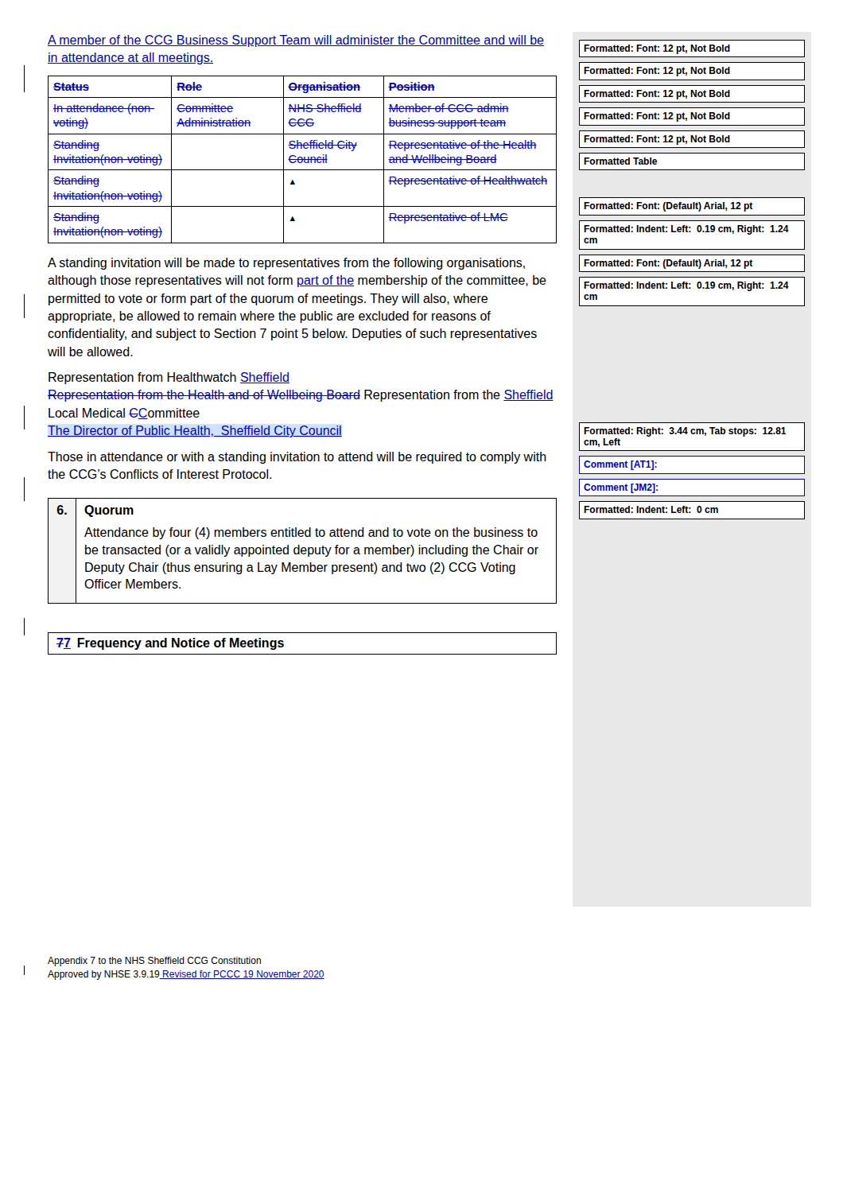A member of the CCG Business Support Team will administer the Committee and will be in attendance at all meetings.
| Status | Role | Organisation | Position |
| --- | --- | --- | --- |
| In attendance (non-voting) | Committee Administration | NHS Sheffield CCG | Member of CCG admin business support team |
| Standing Invitation(non-voting) | | Sheffield City Council | Representative of the Health and Wellbeing Board |
| Standing Invitation(non-voting) | | ▲ | Representative of Healthwatch |
| Standing Invitation(non-voting) | | ▲ | Representative of LMC |
A standing invitation will be made to representatives from the following organisations, although those representatives will not form part of the membership of the committee, be permitted to vote or form part of the quorum of meetings. They will also, where appropriate, be allowed to remain where the public are excluded for reasons of confidentiality, and subject to Section 7 point 5 below. Deputies of such representatives will be allowed.
Representation from Healthwatch Sheffield
Representation from the Health and of Wellbeing Board Representation from the Sheffield Local Medical CCommittee
The Director of Public Health, Sheffield City Council
Those in attendance or with a standing invitation to attend will be required to comply with the CCG’s Conflicts of Interest Protocol.
6.
Quorum
Attendance by four (4) members entitled to attend and to vote on the business to be transacted (or a validly appointed deputy for a member) including the Chair or Deputy Chair (thus ensuring a Lay Member present) and two (2) CCG Voting Officer Members.
77 Frequency and Notice of Meetings
Formatted: Font: 12 pt, Not Bold
Formatted: Font: 12 pt, Not Bold
Formatted: Font: 12 pt, Not Bold
Formatted: Font: 12 pt, Not Bold
Formatted: Font: 12 pt, Not Bold
Formatted Table
Formatted: Font: (Default) Arial, 12 pt
Formatted: Indent: Left: 0.19 cm, Right: 1.24 cm
Formatted: Font: (Default) Arial, 12 pt
Formatted: Indent: Left: 0.19 cm, Right: 1.24 cm
Formatted: Right: 3.44 cm, Tab stops: 12.81 cm, Left
Comment [AT1]:
Comment [JM2]:
Formatted: Indent: Left: 0 cm
Appendix 7 to the NHS Sheffield CCG Constitution
Approved by NHSE 3.9.19 Revised for PCCC 19 November 2020